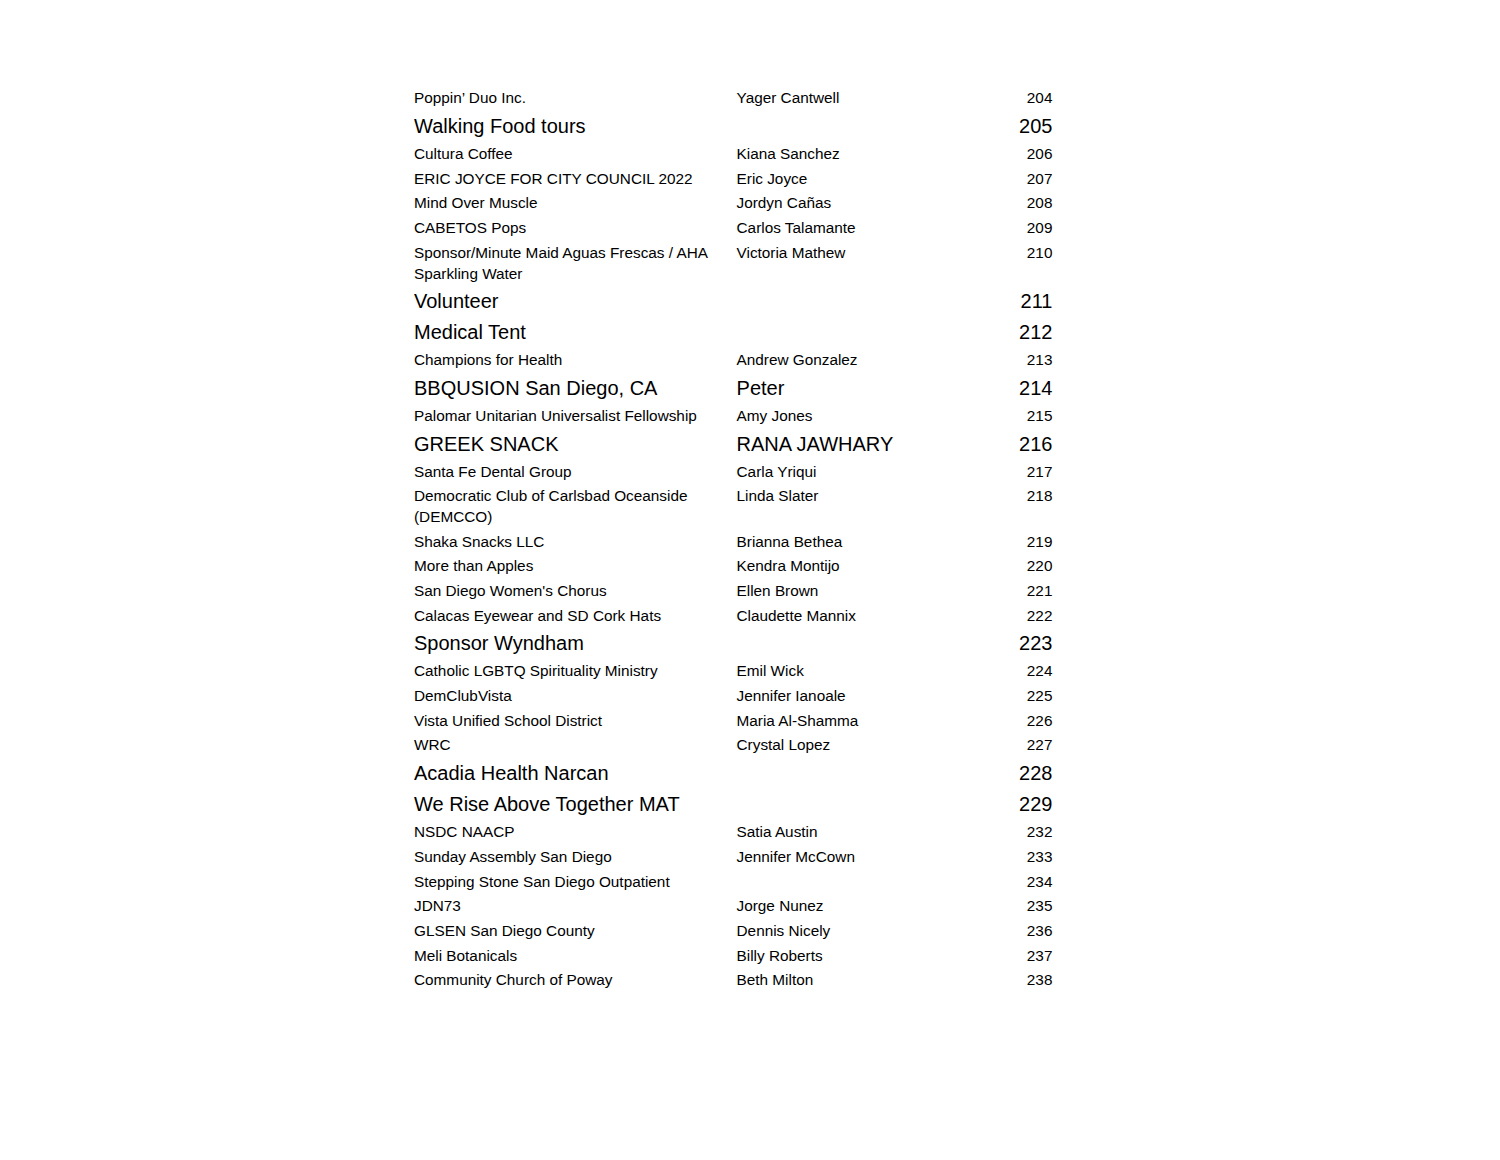| Poppin’ Duo Inc. | Yager Cantwell | 204 |
| Walking Food tours | | 205 |
| Cultura Coffee | Kiana Sanchez | 206 |
| ERIC JOYCE FOR CITY COUNCIL 2022 | Eric Joyce | 207 |
| Mind Over Muscle | Jordyn Cañas | 208 |
| CABETOS Pops | Carlos Talamante | 209 |
| Sponsor/Minute Maid Aguas Frescas / AHA Sparkling Water | Victoria Mathew | 210 |
| Volunteer | | 211 |
| Medical Tent | | 212 |
| Champions for Health | Andrew Gonzalez | 213 |
| BBQUSION San Diego, CA | Peter | 214 |
| Palomar Unitarian Universalist Fellowship | Amy Jones | 215 |
| GREEK SNACK | RANA JAWHARY | 216 |
| Santa Fe Dental Group | Carla Yriqui | 217 |
| Democratic Club of Carlsbad Oceanside (DEMCCO) | Linda Slater | 218 |
| Shaka Snacks LLC | Brianna Bethea | 219 |
| More than Apples | Kendra Montijo | 220 |
| San Diego Women's Chorus | Ellen Brown | 221 |
| Calacas Eyewear and SD Cork Hats | Claudette Mannix | 222 |
| Sponsor Wyndham | | 223 |
| Catholic LGBTQ Spirituality Ministry | Emil Wick | 224 |
| DemClubVista | Jennifer Ianoale | 225 |
| Vista Unified School District | Maria Al-Shamma | 226 |
| WRC | Crystal Lopez | 227 |
| Acadia Health Narcan | | 228 |
| We Rise Above Together MAT | | 229 |
| NSDC NAACP | Satia Austin | 232 |
| Sunday Assembly San Diego | Jennifer McCown | 233 |
| Stepping Stone San Diego Outpatient | | 234 |
| JDN73 | Jorge Nunez | 235 |
| GLSEN San Diego County | Dennis Nicely | 236 |
| Meli Botanicals | Billy Roberts | 237 |
| Community Church of Poway | Beth Milton | 238 |